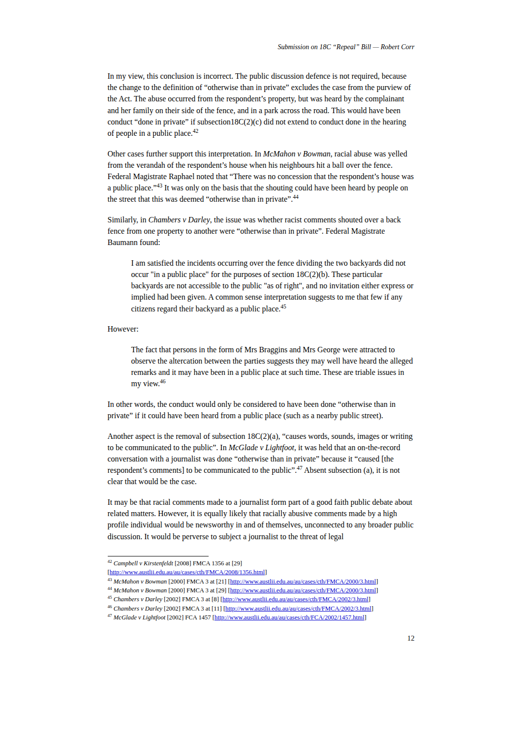Submission on 18C “Repeal” Bill — Robert Corr
In my view, this conclusion is incorrect. The public discussion defence is not required, because the change to the definition of “otherwise than in private” excludes the case from the purview of the Act. The abuse occurred from the respondent’s property, but was heard by the complainant and her family on their side of the fence, and in a park across the road. This would have been conduct “done in private” if subsection18C(2)(c) did not extend to conduct done in the hearing of people in a public place.42
Other cases further support this interpretation. In McMahon v Bowman, racial abuse was yelled from the verandah of the respondent’s house when his neighbours hit a ball over the fence. Federal Magistrate Raphael noted that “There was no concession that the respondent’s house was a public place.”43 It was only on the basis that the shouting could have been heard by people on the street that this was deemed “otherwise than in private”.44
Similarly, in Chambers v Darley, the issue was whether racist comments shouted over a back fence from one property to another were “otherwise than in private”. Federal Magistrate Baumann found:
I am satisfied the incidents occurring over the fence dividing the two backyards did not occur "in a public place" for the purposes of section 18C(2)(b). These particular backyards are not accessible to the public "as of right", and no invitation either express or implied had been given. A common sense interpretation suggests to me that few if any citizens regard their backyard as a public place.45
However:
The fact that persons in the form of Mrs Braggins and Mrs George were attracted to observe the altercation between the parties suggests they may well have heard the alleged remarks and it may have been in a public place at such time. These are triable issues in my view.46
In other words, the conduct would only be considered to have been done “otherwise than in private” if it could have been heard from a public place (such as a nearby public street).
Another aspect is the removal of subsection 18C(2)(a), “causes words, sounds, images or writing to be communicated to the public”. In McGlade v Lightfoot, it was held that an on-the-record conversation with a journalist was done “otherwise than in private” because it “caused [the respondent’s comments] to be communicated to the public”.47 Absent subsection (a), it is not clear that would be the case.
It may be that racial comments made to a journalist form part of a good faith public debate about related matters. However, it is equally likely that racially abusive comments made by a high profile individual would be newsworthy in and of themselves, unconnected to any broader public discussion. It would be perverse to subject a journalist to the threat of legal
42 Campbell v Kirstenfeldt [2008] FMCA 1356 at [29]
[http://www.austlii.edu.au/au/cases/cth/FMCA/2008/1356.html]
43 McMahon v Bowman [2000] FMCA 3 at [21] [http://www.austlii.edu.au/au/cases/cth/FMCA/2000/3.html]
44 McMahon v Bowman [2000] FMCA 3 at [29] [http://www.austlii.edu.au/au/cases/cth/FMCA/2000/3.html]
45 Chambers v Darley [2002] FMCA 3 at [8] [http://www.austlii.edu.au/au/cases/cth/FMCA/2002/3.html]
46 Chambers v Darley [2002] FMCA 3 at [11] [http://www.austlii.edu.au/au/cases/cth/FMCA/2002/3.html]
47 McGlade v Lightfoot [2002] FCA 1457 [http://www.austlii.edu.au/au/cases/cth/FCA/2002/1457.html]
12